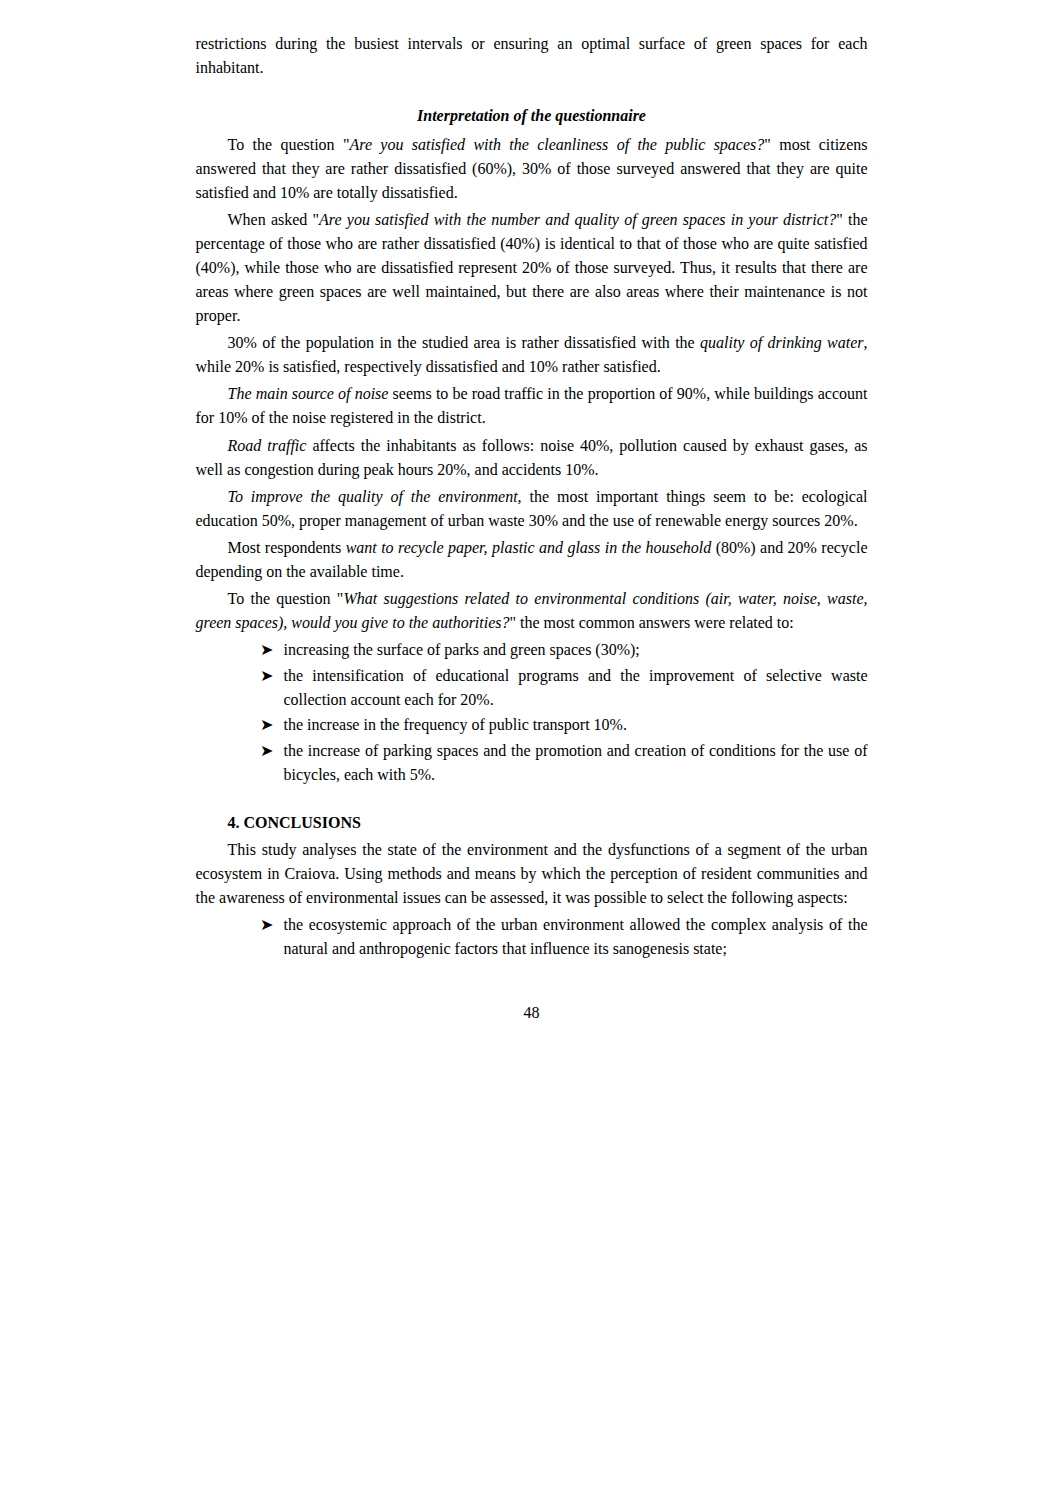restrictions during the busiest intervals or ensuring an optimal surface of green spaces for each inhabitant.
Interpretation of the questionnaire
To the question "Are you satisfied with the cleanliness of the public spaces?" most citizens answered that they are rather dissatisfied (60%), 30% of those surveyed answered that they are quite satisfied and 10% are totally dissatisfied.
When asked "Are you satisfied with the number and quality of green spaces in your district?" the percentage of those who are rather dissatisfied (40%) is identical to that of those who are quite satisfied (40%), while those who are dissatisfied represent 20% of those surveyed. Thus, it results that there are areas where green spaces are well maintained, but there are also areas where their maintenance is not proper.
30% of the population in the studied area is rather dissatisfied with the quality of drinking water, while 20% is satisfied, respectively dissatisfied and 10% rather satisfied.
The main source of noise seems to be road traffic in the proportion of 90%, while buildings account for 10% of the noise registered in the district.
Road traffic affects the inhabitants as follows: noise 40%, pollution caused by exhaust gases, as well as congestion during peak hours 20%, and accidents 10%.
To improve the quality of the environment, the most important things seem to be: ecological education 50%, proper management of urban waste 30% and the use of renewable energy sources 20%.
Most respondents want to recycle paper, plastic and glass in the household (80%) and 20% recycle depending on the available time.
To the question "What suggestions related to environmental conditions (air, water, noise, waste, green spaces), would you give to the authorities?" the most common answers were related to:
increasing the surface of parks and green spaces (30%);
the intensification of educational programs and the improvement of selective waste collection account each for 20%.
the increase in the frequency of public transport 10%.
the increase of parking spaces and the promotion and creation of conditions for the use of bicycles, each with 5%.
4. CONCLUSIONS
This study analyses the state of the environment and the dysfunctions of a segment of the urban ecosystem in Craiova. Using methods and means by which the perception of resident communities and the awareness of environmental issues can be assessed, it was possible to select the following aspects:
the ecosystemic approach of the urban environment allowed the complex analysis of the natural and anthropogenic factors that influence its sanogenesis state;
48